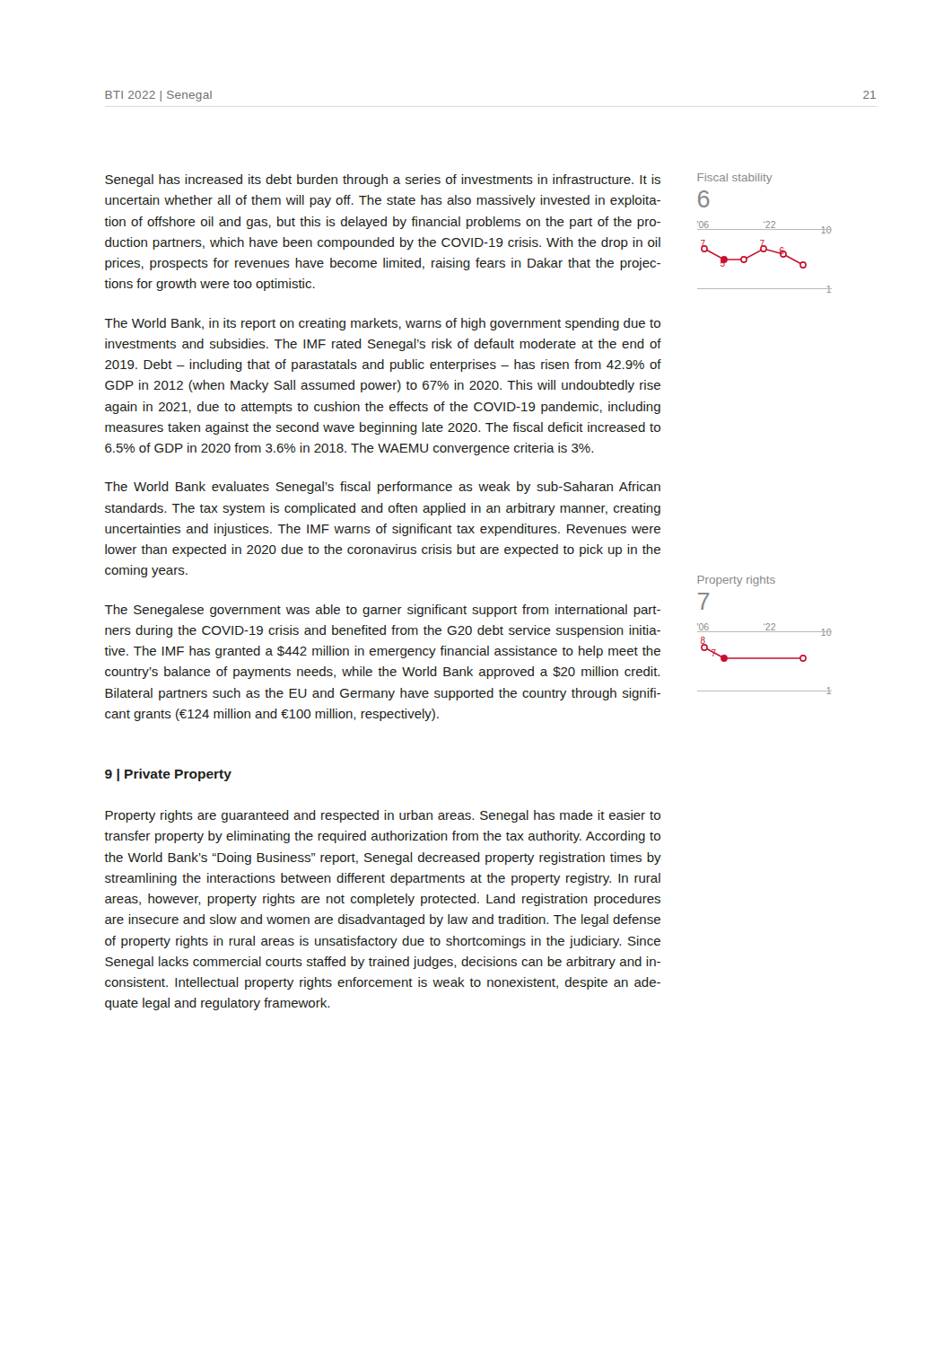BTI 2022 | Senegal
21
Senegal has increased its debt burden through a series of investments in infrastructure. It is uncertain whether all of them will pay off. The state has also massively invested in exploitation of offshore oil and gas, but this is delayed by financial problems on the part of the production partners, which have been compounded by the COVID-19 crisis. With the drop in oil prices, prospects for revenues have become limited, raising fears in Dakar that the projections for growth were too optimistic.
The World Bank, in its report on creating markets, warns of high government spending due to investments and subsidies. The IMF rated Senegal’s risk of default moderate at the end of 2019. Debt – including that of parastatals and public enterprises – has risen from 42.9% of GDP in 2012 (when Macky Sall assumed power) to 67% in 2020. This will undoubtedly rise again in 2021, due to attempts to cushion the effects of the COVID-19 pandemic, including measures taken against the second wave beginning late 2020. The fiscal deficit increased to 6.5% of GDP in 2020 from 3.6% in 2018. The WAEMU convergence criteria is 3%.
The World Bank evaluates Senegal’s fiscal performance as weak by sub-Saharan African standards. The tax system is complicated and often applied in an arbitrary manner, creating uncertainties and injustices. The IMF warns of significant tax expenditures. Revenues were lower than expected in 2020 due to the coronavirus crisis but are expected to pick up in the coming years.
The Senegalese government was able to garner significant support from international partners during the COVID-19 crisis and benefited from the G20 debt service suspension initiative. The IMF has granted a $442 million in emergency financial assistance to help meet the country’s balance of payments needs, while the World Bank approved a $20 million credit. Bilateral partners such as the EU and Germany have supported the country through significant grants (€124 million and €100 million, respectively).
9 | Private Property
Property rights are guaranteed and respected in urban areas. Senegal has made it easier to transfer property by eliminating the required authorization from the tax authority. According to the World Bank’s “Doing Business” report, Senegal decreased property registration times by streamlining the interactions between different departments at the property registry. In rural areas, however, property rights are not completely protected. Land registration procedures are insecure and slow and women are disadvantaged by law and tradition. The legal defense of property rights in rural areas is unsatisfactory due to shortcomings in the judiciary. Since Senegal lacks commercial courts staffed by trained judges, decisions can be arbitrary and inconsistent. Intellectual property rights enforcement is weak to nonexistent, despite an adequate legal and regulatory framework.
Fiscal stability
6
'06 ‘22 10 1
7 5 7 6
Property rights
7
'06 ‘22 10 1
8 7